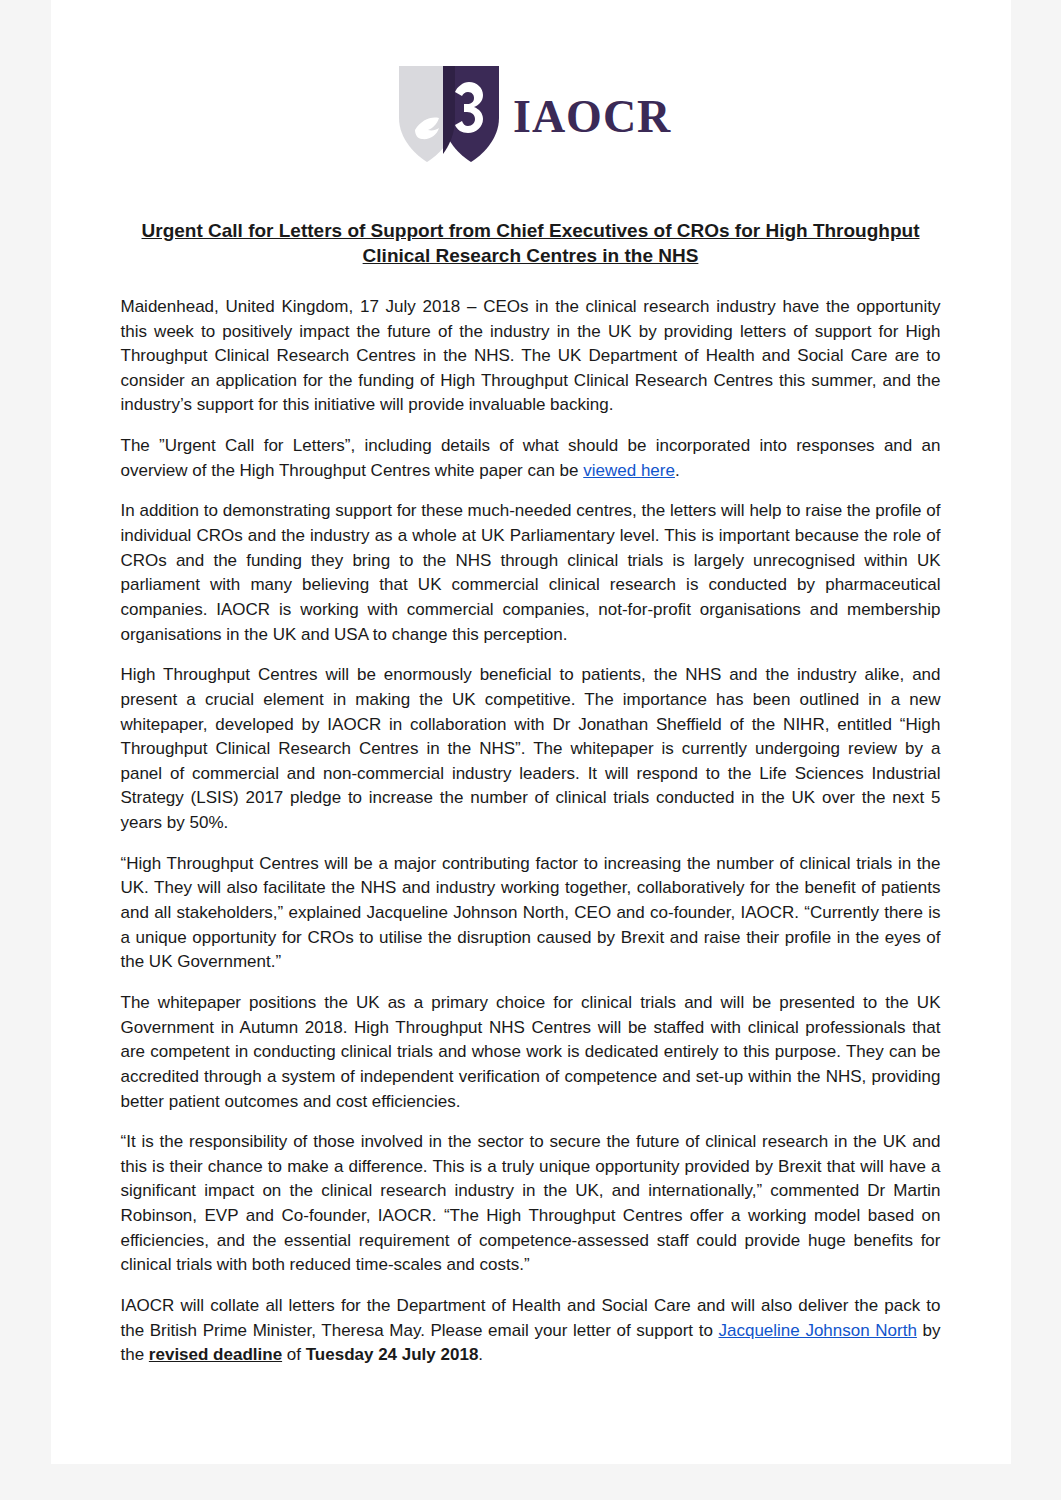IAOCR
Urgent Call for Letters of Support from Chief Executives of CROs for High Throughput Clinical Research Centres in the NHS
Maidenhead, United Kingdom, 17 July 2018 – CEOs in the clinical research industry have the opportunity this week to positively impact the future of the industry in the UK by providing letters of support for High Throughput Clinical Research Centres in the NHS. The UK Department of Health and Social Care are to consider an application for the funding of High Throughput Clinical Research Centres this summer, and the industry’s support for this initiative will provide invaluable backing.
The ”Urgent Call for Letters”, including details of what should be incorporated into responses and an overview of the High Throughput Centres white paper can be viewed here.
In addition to demonstrating support for these much-needed centres, the letters will help to raise the profile of individual CROs and the industry as a whole at UK Parliamentary level. This is important because the role of CROs and the funding they bring to the NHS through clinical trials is largely unrecognised within UK parliament with many believing that UK commercial clinical research is conducted by pharmaceutical companies. IAOCR is working with commercial companies, not-for-profit organisations and membership organisations in the UK and USA to change this perception.
High Throughput Centres will be enormously beneficial to patients, the NHS and the industry alike, and present a crucial element in making the UK competitive. The importance has been outlined in a new whitepaper, developed by IAOCR in collaboration with Dr Jonathan Sheffield of the NIHR, entitled “High Throughput Clinical Research Centres in the NHS”. The whitepaper is currently undergoing review by a panel of commercial and non-commercial industry leaders. It will respond to the Life Sciences Industrial Strategy (LSIS) 2017 pledge to increase the number of clinical trials conducted in the UK over the next 5 years by 50%.
“High Throughput Centres will be a major contributing factor to increasing the number of clinical trials in the UK. They will also facilitate the NHS and industry working together, collaboratively for the benefit of patients and all stakeholders,” explained Jacqueline Johnson North, CEO and co-founder, IAOCR. “Currently there is a unique opportunity for CROs to utilise the disruption caused by Brexit and raise their profile in the eyes of the UK Government.”
The whitepaper positions the UK as a primary choice for clinical trials and will be presented to the UK Government in Autumn 2018. High Throughput NHS Centres will be staffed with clinical professionals that are competent in conducting clinical trials and whose work is dedicated entirely to this purpose. They can be accredited through a system of independent verification of competence and set-up within the NHS, providing better patient outcomes and cost efficiencies.
“It is the responsibility of those involved in the sector to secure the future of clinical research in the UK and this is their chance to make a difference. This is a truly unique opportunity provided by Brexit that will have a significant impact on the clinical research industry in the UK, and internationally,” commented Dr Martin Robinson, EVP and Co-founder, IAOCR. “The High Throughput Centres offer a working model based on efficiencies, and the essential requirement of competence-assessed staff could provide huge benefits for clinical trials with both reduced time-scales and costs.”
IAOCR will collate all letters for the Department of Health and Social Care and will also deliver the pack to the British Prime Minister, Theresa May. Please email your letter of support to Jacqueline Johnson North by the revised deadline of Tuesday 24 July 2018.